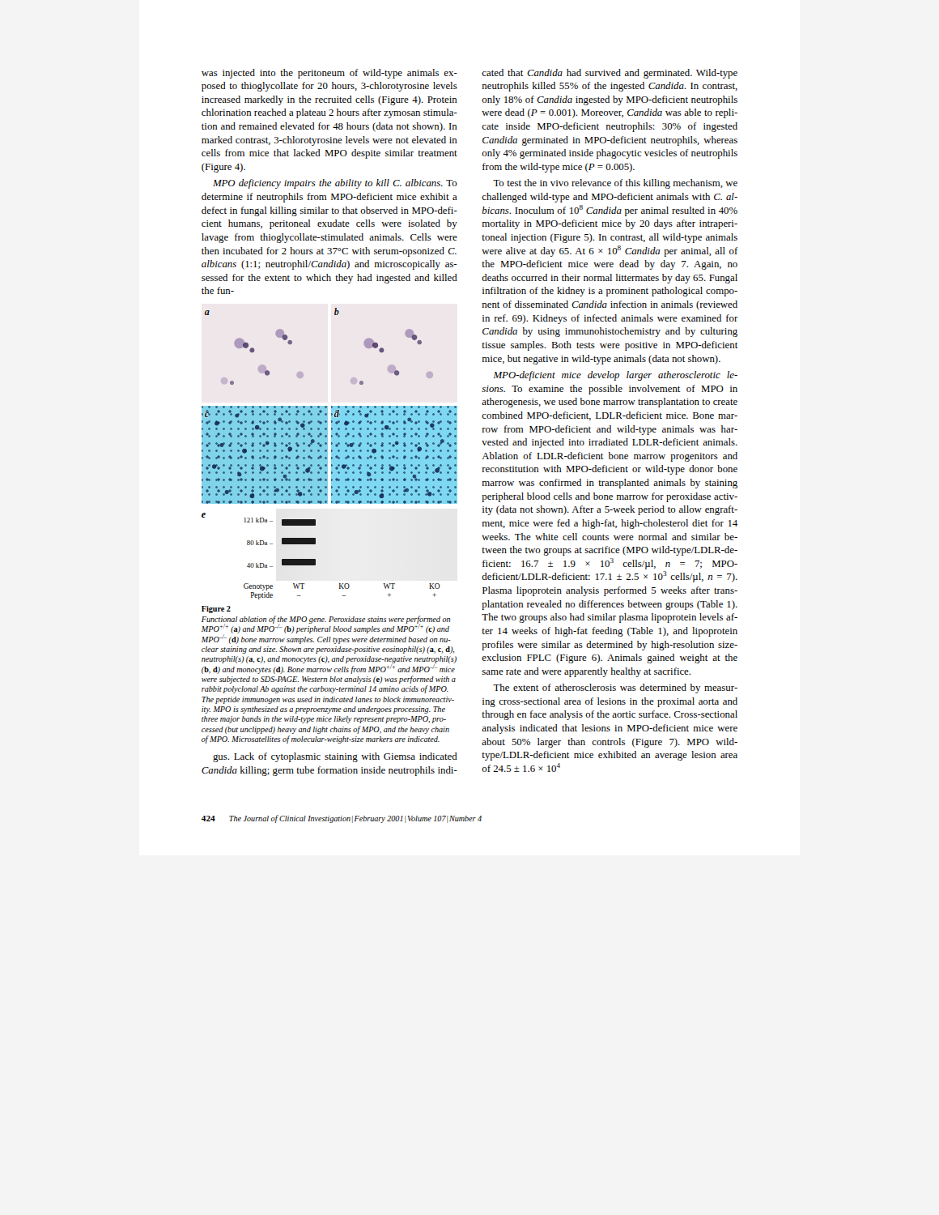was injected into the peritoneum of wild-type animals exposed to thioglycollate for 20 hours, 3-chlorotyrosine levels increased markedly in the recruited cells (Figure 4). Protein chlorination reached a plateau 2 hours after zymosan stimulation and remained elevated for 48 hours (data not shown). In marked contrast, 3-chlorotyrosine levels were not elevated in cells from mice that lacked MPO despite similar treatment (Figure 4).
MPO deficiency impairs the ability to kill C. albicans. To determine if neutrophils from MPO-deficient mice exhibit a defect in fungal killing similar to that observed in MPO-deficient humans, peritoneal exudate cells were isolated by lavage from thioglycollate-stimulated animals. Cells were then incubated for 2 hours at 37°C with serum-opsonized C. albicans (1:1; neutrophil/Candida) and microscopically assessed for the extent to which they had ingested and killed the fun-
a
b
c
d
e
121 kDa 80 kDa 40 kDa
Genotype
Peptide
WT
–
KO
–
WT
+
KO
+
Figure 2
Functional ablation of the MPO gene. Peroxidase stains were performed on MPO+/+ (a) and MPO–/– (b) peripheral blood samples and MPO+/+ (c) and MPO–/– (d) bone marrow samples. Cell types were determined based on nuclear staining and size. Shown are peroxidase-positive eosinophil(s) (a, c, d), neutrophil(s) (a, c), and monocytes (c), and peroxidase-negative neutrophil(s) (b, d) and monocytes (d). Bone marrow cells from MPO+/+ and MPO–/– mice were subjected to SDS-PAGE. Western blot analysis (e) was performed with a rabbit polyclonal Ab against the carboxy-terminal 14 amino acids of MPO. The peptide immunogen was used in indicated lanes to block immunoreactivity. MPO is synthesized as a preproenzyme and undergoes processing. The three major bands in the wild-type mice likely represent prepro-MPO, processed (but unclipped) heavy and light chains of MPO, and the heavy chain of MPO. Microsatellites of molecular-weight-size markers are indicated.
gus. Lack of cytoplasmic staining with Giemsa indicated Candida killing; germ tube formation inside neutrophils indicated that Candida had survived and germinated. Wild-type neutrophils killed 55% of the ingested Candida. In contrast, only 18% of Candida ingested by MPO-deficient neutrophils were dead (P = 0.001). Moreover, Candida was able to replicate inside MPO-deficient neutrophils: 30% of ingested Candida germinated in MPO-deficient neutrophils, whereas only 4% germinated inside phagocytic vesicles of neutrophils from the wild-type mice (P = 0.005).
To test the in vivo relevance of this killing mechanism, we challenged wild-type and MPO-deficient animals with C. albicans. Inoculum of 108 Candida per animal resulted in 40% mortality in MPO-deficient mice by 20 days after intraperitoneal injection (Figure 5). In contrast, all wild-type animals were alive at day 65. At 6 × 108 Candida per animal, all of the MPO-deficient mice were dead by day 7. Again, no deaths occurred in their normal littermates by day 65. Fungal infiltration of the kidney is a prominent pathological component of disseminated Candida infection in animals (reviewed in ref. 69). Kidneys of infected animals were examined for Candida by using immunohistochemistry and by culturing tissue samples. Both tests were positive in MPO-deficient mice, but negative in wild-type animals (data not shown).
MPO-deficient mice develop larger atherosclerotic lesions. To examine the possible involvement of MPO in atherogenesis, we used bone marrow transplantation to create combined MPO-deficient, LDLR-deficient mice. Bone marrow from MPO-deficient and wild-type animals was harvested and injected into irradiated LDLR-deficient animals. Ablation of LDLR-deficient bone marrow progenitors and reconstitution with MPO-deficient or wild-type donor bone marrow was confirmed in transplanted animals by staining peripheral blood cells and bone marrow for peroxidase activity (data not shown). After a 5-week period to allow engraftment, mice were fed a high-fat, high-cholesterol diet for 14 weeks. The white cell counts were normal and similar between the two groups at sacrifice (MPO wild-type/LDLR-deficient: 16.7 ± 1.9 × 103 cells/µl, n = 7; MPO-deficient/LDLR-deficient: 17.1 ± 2.5 × 103 cells/µl, n = 7). Plasma lipoprotein analysis performed 5 weeks after transplantation revealed no differences between groups (Table 1). The two groups also had similar plasma lipoprotein levels after 14 weeks of high-fat feeding (Table 1), and lipoprotein profiles were similar as determined by high-resolution size-exclusion FPLC (Figure 6). Animals gained weight at the same rate and were apparently healthy at sacrifice.
The extent of atherosclerosis was determined by measuring cross-sectional area of lesions in the proximal aorta and through en face analysis of the aortic surface. Cross-sectional analysis indicated that lesions in MPO-deficient mice were about 50% larger than controls (Figure 7). MPO wild-type/LDLR-deficient mice exhibited an average lesion area of 24.5 ± 1.6 × 104
424 The Journal of Clinical Investigation|February 2001|Volume 107|Number 4